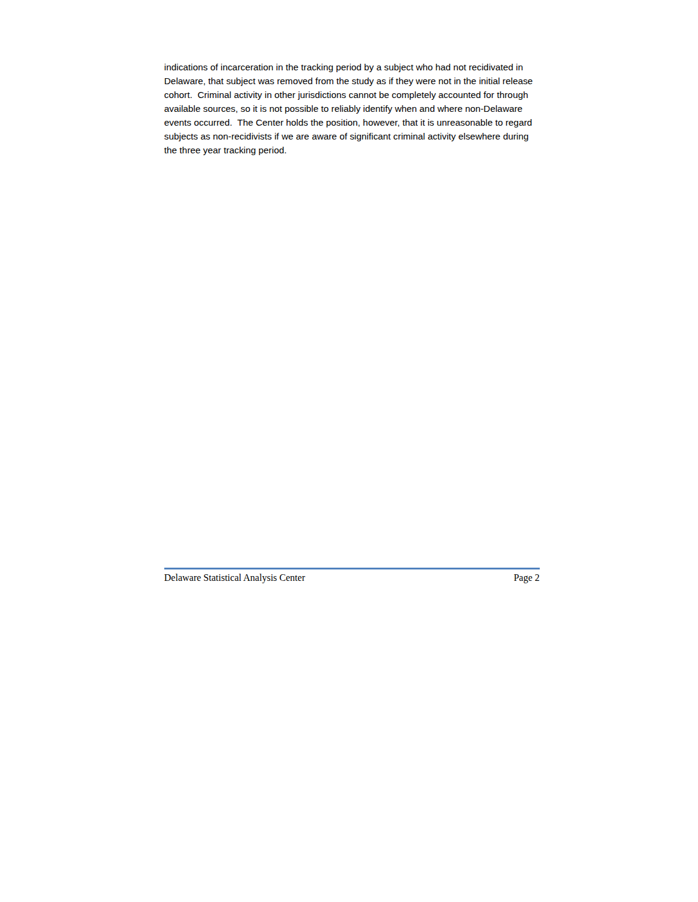indications of incarceration in the tracking period by a subject who had not recidivated in Delaware, that subject was removed from the study as if they were not in the initial release cohort. Criminal activity in other jurisdictions cannot be completely accounted for through available sources, so it is not possible to reliably identify when and where non-Delaware events occurred. The Center holds the position, however, that it is unreasonable to regard subjects as non-recidivists if we are aware of significant criminal activity elsewhere during the three year tracking period.
Delaware Statistical Analysis Center Page 2